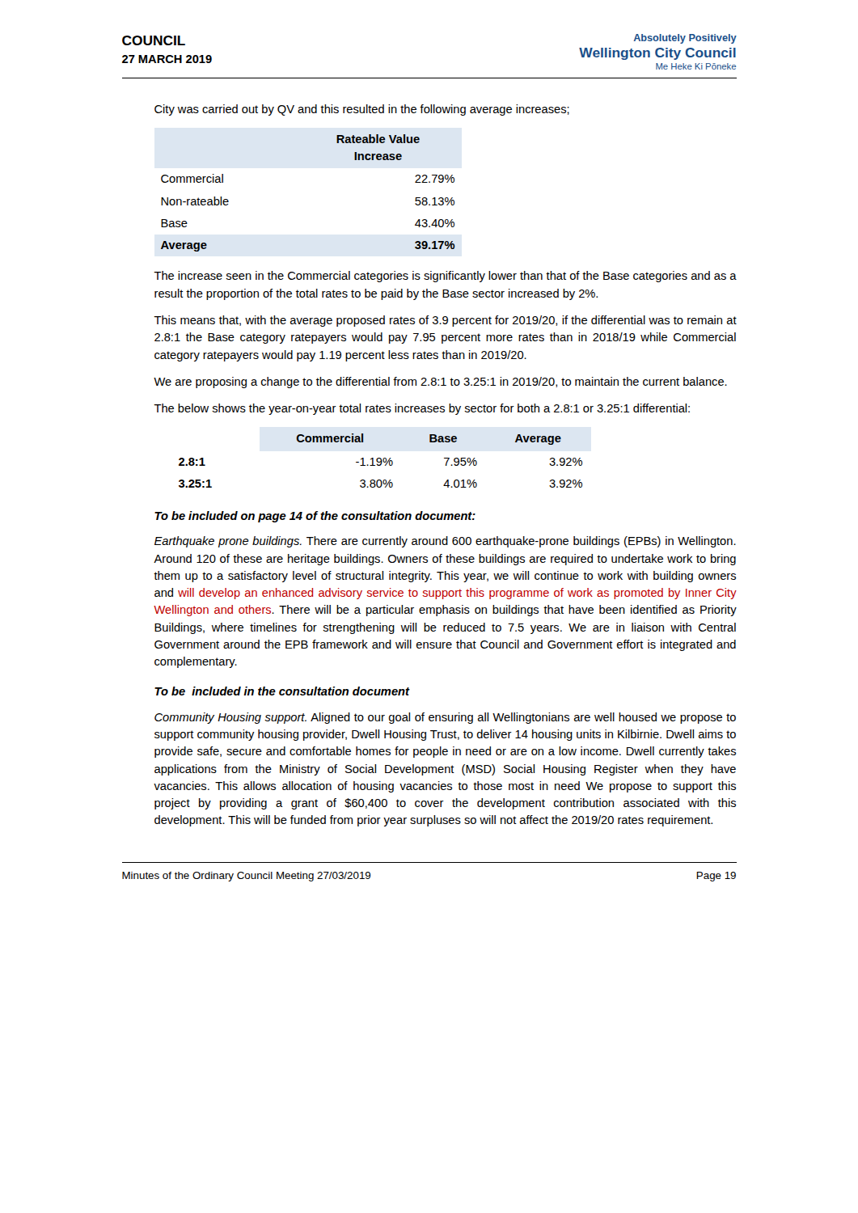COUNCIL
27 MARCH 2019
Absolutely Positively
Wellington City Council
Me Heke Ki Pōneke
City was carried out by QV and this resulted in the following average increases;
| | Rateable Value Increase |
| --- | --- |
| Commercial | 22.79% |
| Non-rateable | 58.13% |
| Base | 43.40% |
| Average | 39.17% |
The increase seen in the Commercial categories is significantly lower than that of the Base categories and as a result the proportion of the total rates to be paid by the Base sector increased by 2%.
This means that, with the average proposed rates of 3.9 percent for 2019/20, if the differential was to remain at 2.8:1 the Base category ratepayers would pay 7.95 percent more rates than in 2018/19 while Commercial category ratepayers would pay 1.19 percent less rates than in 2019/20.
We are proposing a change to the differential from 2.8:1 to 3.25:1 in 2019/20, to maintain the current balance.
The below shows the year-on-year total rates increases by sector for both a 2.8:1 or 3.25:1 differential:
| | Commercial | Base | Average |
| --- | --- | --- | --- |
| 2.8:1 | -1.19% | 7.95% | 3.92% |
| 3.25:1 | 3.80% | 4.01% | 3.92% |
To be included on page 14 of the consultation document:
Earthquake prone buildings. There are currently around 600 earthquake-prone buildings (EPBs) in Wellington. Around 120 of these are heritage buildings. Owners of these buildings are required to undertake work to bring them up to a satisfactory level of structural integrity. This year, we will continue to work with building owners and will develop an enhanced advisory service to support this programme of work as promoted by Inner City Wellington and others. There will be a particular emphasis on buildings that have been identified as Priority Buildings, where timelines for strengthening will be reduced to 7.5 years. We are in liaison with Central Government around the EPB framework and will ensure that Council and Government effort is integrated and complementary.
To be included in the consultation document
Community Housing support. Aligned to our goal of ensuring all Wellingtonians are well housed we propose to support community housing provider, Dwell Housing Trust, to deliver 14 housing units in Kilbirnie. Dwell aims to provide safe, secure and comfortable homes for people in need or are on a low income. Dwell currently takes applications from the Ministry of Social Development (MSD) Social Housing Register when they have vacancies. This allows allocation of housing vacancies to those most in need We propose to support this project by providing a grant of $60,400 to cover the development contribution associated with this development. This will be funded from prior year surpluses so will not affect the 2019/20 rates requirement.
Minutes of the Ordinary Council Meeting 27/03/2019
Page 19